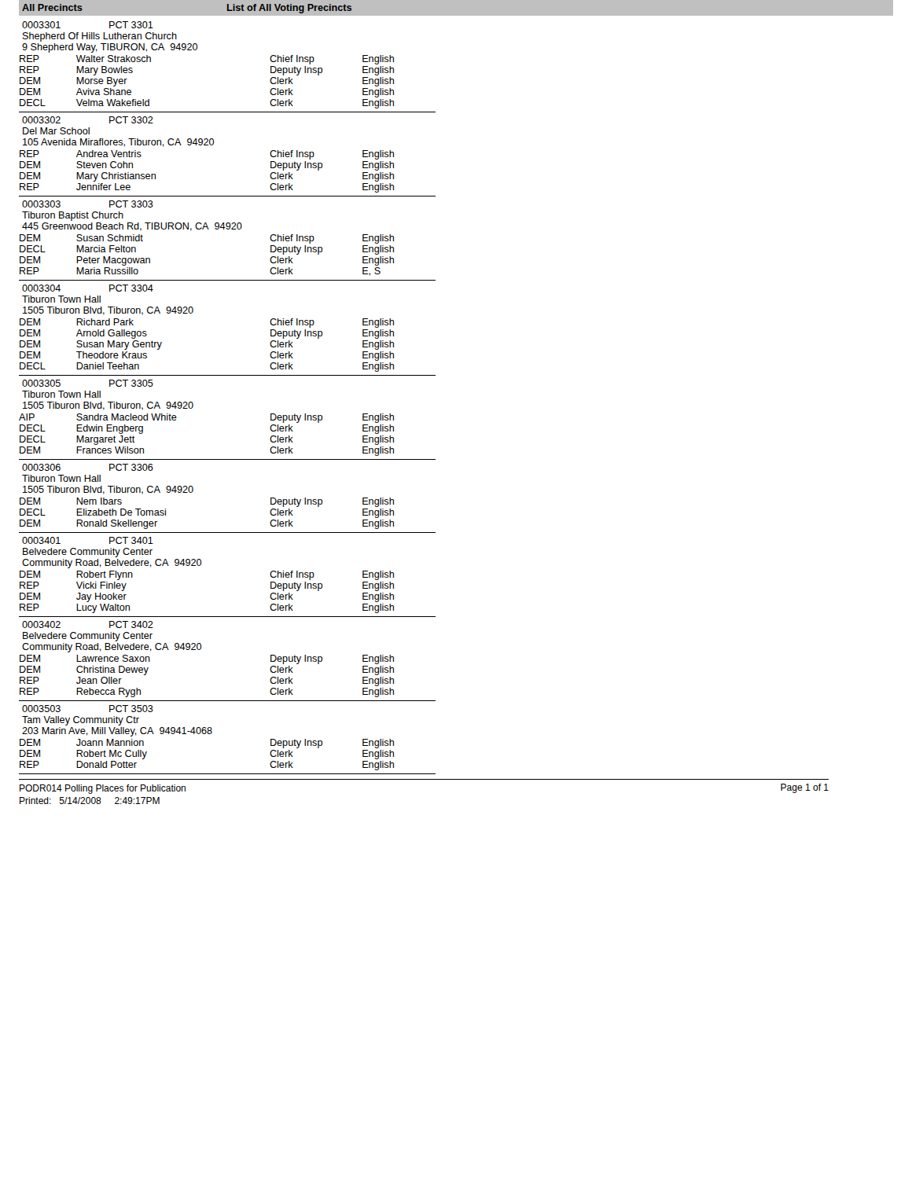All Precincts
List of All Voting Precincts
0003301 PCT 3301
Shepherd Of Hills Lutheran Church
9 Shepherd Way, TIBURON, CA 94920
| REP | Walter Strakosch | Chief Insp | English |
| REP | Mary Bowles | Deputy Insp | English |
| DEM | Morse Byer | Clerk | English |
| DEM | Aviva Shane | Clerk | English |
| DECL | Velma Wakefield | Clerk | English |
0003302 PCT 3302
Del Mar School
105 Avenida Miraflores, Tiburon, CA 94920
| REP | Andrea Ventris | Chief Insp | English |
| DEM | Steven Cohn | Deputy Insp | English |
| DEM | Mary Christiansen | Clerk | English |
| REP | Jennifer Lee | Clerk | English |
0003303 PCT 3303
Tiburon Baptist Church
445 Greenwood Beach Rd, TIBURON, CA 94920
| DEM | Susan Schmidt | Chief Insp | English |
| DECL | Marcia Felton | Deputy Insp | English |
| DEM | Peter Macgowan | Clerk | English |
| REP | Maria Russillo | Clerk | E, S |
0003304 PCT 3304
Tiburon Town Hall
1505 Tiburon Blvd, Tiburon, CA 94920
| DEM | Richard Park | Chief Insp | English |
| DEM | Arnold Gallegos | Deputy Insp | English |
| DEM | Susan Mary Gentry | Clerk | English |
| DEM | Theodore Kraus | Clerk | English |
| DECL | Daniel Teehan | Clerk | English |
0003305 PCT 3305
Tiburon Town Hall
1505 Tiburon Blvd, Tiburon, CA 94920
| AIP | Sandra Macleod White | Deputy Insp | English |
| DECL | Edwin Engberg | Clerk | English |
| DECL | Margaret Jett | Clerk | English |
| DEM | Frances Wilson | Clerk | English |
0003306 PCT 3306
Tiburon Town Hall
1505 Tiburon Blvd, Tiburon, CA 94920
| DEM | Nem Ibars | Deputy Insp | English |
| DECL | Elizabeth De Tomasi | Clerk | English |
| DEM | Ronald Skellenger | Clerk | English |
0003401 PCT 3401
Belvedere Community Center
Community Road, Belvedere, CA 94920
| DEM | Robert Flynn | Chief Insp | English |
| REP | Vicki Finley | Deputy Insp | English |
| DEM | Jay Hooker | Clerk | English |
| REP | Lucy Walton | Clerk | English |
0003402 PCT 3402
Belvedere Community Center
Community Road, Belvedere, CA 94920
| DEM | Lawrence Saxon | Deputy Insp | English |
| DEM | Christina Dewey | Clerk | English |
| REP | Jean Oller | Clerk | English |
| REP | Rebecca Rygh | Clerk | English |
0003503 PCT 3503
Tam Valley Community Ctr
203 Marin Ave, Mill Valley, CA 94941-4068
| DEM | Joann Mannion | Deputy Insp | English |
| DEM | Robert Mc Cully | Clerk | English |
| REP | Donald Potter | Clerk | English |
PODR014 Polling Places for Publication
Printed: 5/14/2008 2:49:17PM
Page 1 of 1